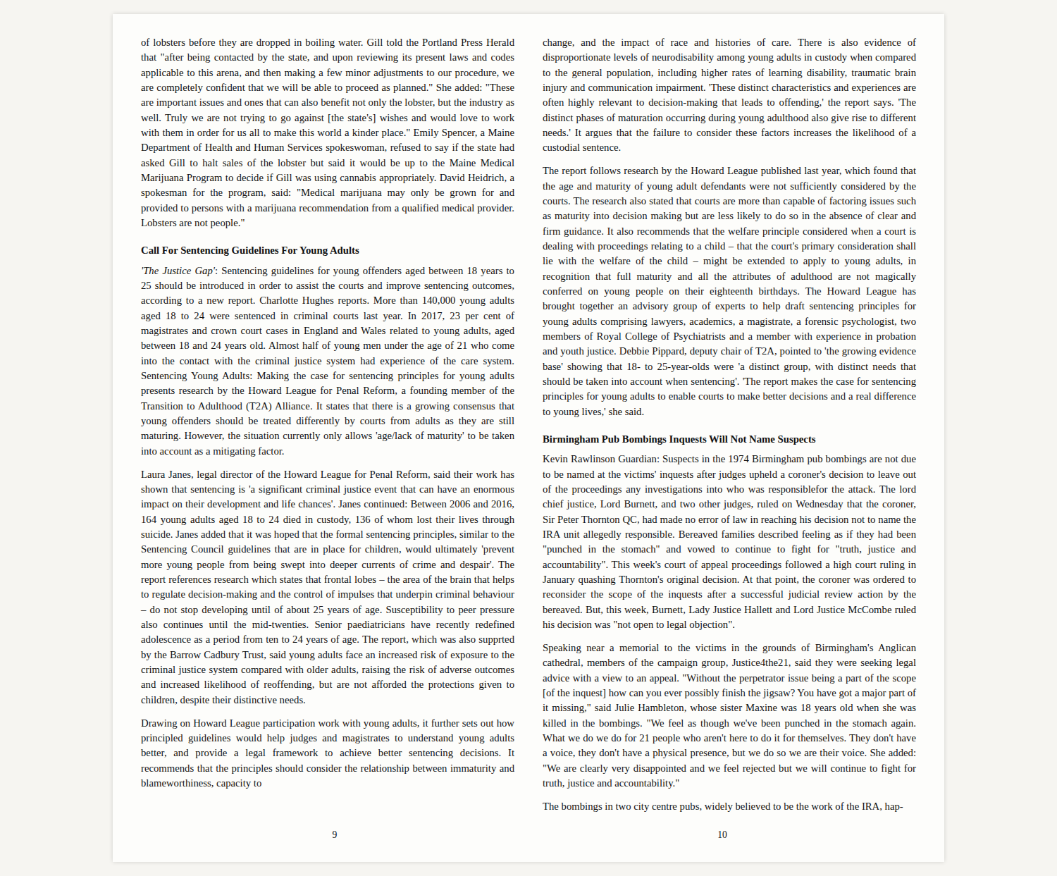of lobsters before they are dropped in boiling water. Gill told the Portland Press Herald that "after being contacted by the state, and upon reviewing its present laws and codes applicable to this arena, and then making a few minor adjustments to our procedure, we are completely confident that we will be able to proceed as planned." She added: "These are important issues and ones that can also benefit not only the lobster, but the industry as well. Truly we are not trying to go against [the state's] wishes and would love to work with them in order for us all to make this world a kinder place." Emily Spencer, a Maine Department of Health and Human Services spokeswoman, refused to say if the state had asked Gill to halt sales of the lobster but said it would be up to the Maine Medical Marijuana Program to decide if Gill was using cannabis appropriately. David Heidrich, a spokesman for the program, said: "Medical marijuana may only be grown for and provided to persons with a marijuana recommendation from a qualified medical provider. Lobsters are not people."
Call For Sentencing Guidelines For Young Adults
'The Justice Gap': Sentencing guidelines for young offenders aged between 18 years to 25 should be introduced in order to assist the courts and improve sentencing outcomes, according to a new report. Charlotte Hughes reports. More than 140,000 young adults aged 18 to 24 were sentenced in criminal courts last year. In 2017, 23 per cent of magistrates and crown court cases in England and Wales related to young adults, aged between 18 and 24 years old. Almost half of young men under the age of 21 who come into the contact with the criminal justice system had experience of the care system. Sentencing Young Adults: Making the case for sentencing principles for young adults presents research by the Howard League for Penal Reform, a founding member of the Transition to Adulthood (T2A) Alliance. It states that there is a growing consensus that young offenders should be treated differently by courts from adults as they are still maturing. However, the situation currently only allows 'age/lack of maturity' to be taken into account as a mitigating factor.
Laura Janes, legal director of the Howard League for Penal Reform, said their work has shown that sentencing is 'a significant criminal justice event that can have an enormous impact on their development and life chances'. Janes continued: Between 2006 and 2016, 164 young adults aged 18 to 24 died in custody, 136 of whom lost their lives through suicide. Janes added that it was hoped that the formal sentencing principles, similar to the Sentencing Council guidelines that are in place for children, would ultimately 'prevent more young people from being swept into deeper currents of crime and despair'. The report references research which states that frontal lobes – the area of the brain that helps to regulate decision-making and the control of impulses that underpin criminal behaviour – do not stop developing until of about 25 years of age. Susceptibility to peer pressure also continues until the mid-twenties. Senior paediatricians have recently redefined adolescence as a period from ten to 24 years of age. The report, which was also supprted by the Barrow Cadbury Trust, said young adults face an increased risk of exposure to the criminal justice system compared with older adults, raising the risk of adverse outcomes and increased likelihood of reoffending, but are not afforded the protections given to children, despite their distinctive needs.
Drawing on Howard League participation work with young adults, it further sets out how principled guidelines would help judges and magistrates to understand young adults better, and provide a legal framework to achieve better sentencing decisions. It recommends that the principles should consider the relationship between immaturity and blameworthiness, capacity to
change, and the impact of race and histories of care. There is also evidence of disproportionate levels of neurodisability among young adults in custody when compared to the general population, including higher rates of learning disability, traumatic brain injury and communication impairment. 'These distinct characteristics and experiences are often highly relevant to decision-making that leads to offending,' the report says. 'The distinct phases of maturation occurring during young adulthood also give rise to different needs.' It argues that the failure to consider these factors increases the likelihood of a custodial sentence.
The report follows research by the Howard League published last year, which found that the age and maturity of young adult defendants were not sufficiently considered by the courts. The research also stated that courts are more than capable of factoring issues such as maturity into decision making but are less likely to do so in the absence of clear and firm guidance. It also recommends that the welfare principle considered when a court is dealing with proceedings relating to a child – that the court's primary consideration shall lie with the welfare of the child – might be extended to apply to young adults, in recognition that full maturity and all the attributes of adulthood are not magically conferred on young people on their eighteenth birthdays. The Howard League has brought together an advisory group of experts to help draft sentencing principles for young adults comprising lawyers, academics, a magistrate, a forensic psychologist, two members of Royal College of Psychiatrists and a member with experience in probation and youth justice. Debbie Pippard, deputy chair of T2A, pointed to 'the growing evidence base' showing that 18- to 25-year-olds were 'a distinct group, with distinct needs that should be taken into account when sentencing'. 'The report makes the case for sentencing principles for young adults to enable courts to make better decisions and a real difference to young lives,' she said.
Birmingham Pub Bombings Inquests Will Not Name Suspects
Kevin Rawlinson Guardian: Suspects in the 1974 Birmingham pub bombings are not due to be named at the victims' inquests after judges upheld a coroner's decision to leave out of the proceedings any investigations into who was responsiblefor the attack. The lord chief justice, Lord Burnett, and two other judges, ruled on Wednesday that the coroner, Sir Peter Thornton QC, had made no error of law in reaching his decision not to name the IRA unit allegedly responsible. Bereaved families described feeling as if they had been "punched in the stomach" and vowed to continue to fight for "truth, justice and accountability". This week's court of appeal proceedings followed a high court ruling in January quashing Thornton's original decision. At that point, the coroner was ordered to reconsider the scope of the inquests after a successful judicial review action by the bereaved. But, this week, Burnett, Lady Justice Hallett and Lord Justice McCombe ruled his decision was "not open to legal objection".
Speaking near a memorial to the victims in the grounds of Birmingham's Anglican cathedral, members of the campaign group, Justice4the21, said they were seeking legal advice with a view to an appeal. "Without the perpetrator issue being a part of the scope [of the inquest] how can you ever possibly finish the jigsaw? You have got a major part of it missing," said Julie Hambleton, whose sister Maxine was 18 years old when she was killed in the bombings. "We feel as though we've been punched in the stomach again. What we do we do for 21 people who aren't here to do it for themselves. They don't have a voice, they don't have a physical presence, but we do so we are their voice. She added: "We are clearly very disappointed and we feel rejected but we will continue to fight for truth, justice and accountability."
The bombings in two city centre pubs, widely believed to be the work of the IRA, hap-
9 10